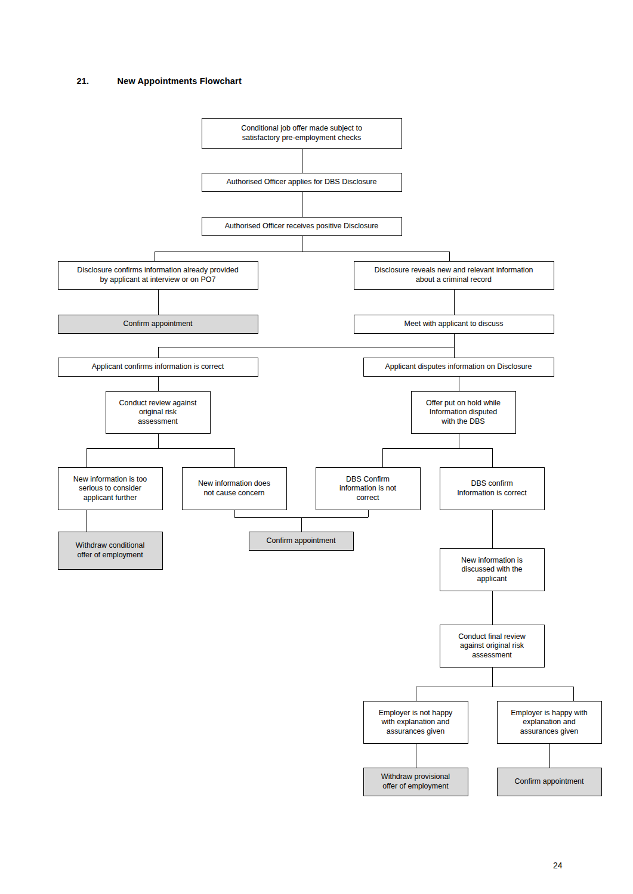21. New Appointments Flowchart
Conditional job offer made subject to
satisfactory pre-employment checks
Authorised Officer applies for DBS Disclosure
Authorised Officer receives positive Disclosure
Disclosure confirms information already provided
by applicant at interview or on PO7
Disclosure reveals new and relevant information
about a criminal record
Confirm appointment
Meet with applicant to discuss
Applicant confirms information is correct
Applicant disputes information on Disclosure
Conduct review against
original risk
assessment
Offer put on hold while
Information disputed
with the DBS
New information is too
serious to consider
applicant further
New information does
not cause concern
DBS Confirm
information is not
correct
DBS confirm
Information is correct
Withdraw conditional
offer of employment
Confirm appointment
New information is
discussed with the
applicant
Conduct final review
against original risk
assessment
Employer is not happy
with explanation and
assurances given
Employer is happy with
explanation and
assurances given
Withdraw provisional
offer of employment
Confirm appointment
24